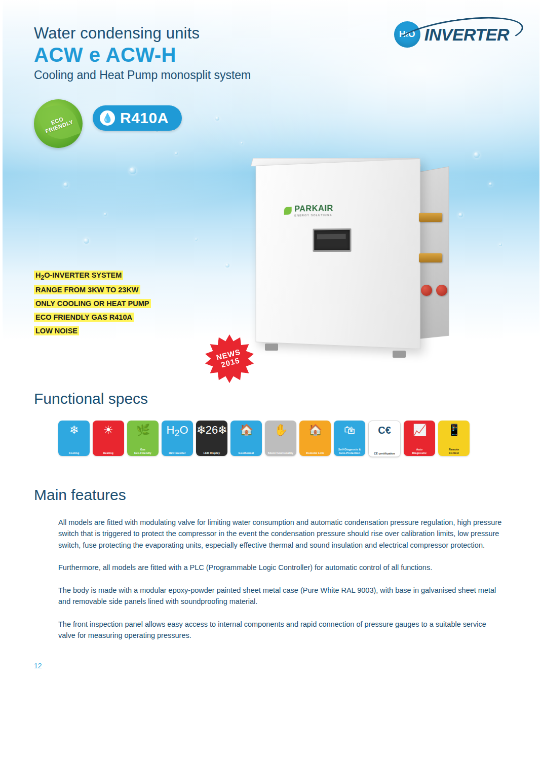Water condensing units
ACW e ACW-H
Cooling and Heat Pump monosplit system
H2O
INVERTER
ECO FRIENDLY
💧
R410A
PARKAIRENERGY SOLUTIONS
H2O-INVERTER SYSTEM
RANGE FROM 3KW TO 23KW
ONLY COOLING OR HEAT PUMP
ECO FRIENDLY GAS R410A
LOW NOISE
NEWS 2015
Functional specs
❄ Cooling
☀ Heating
🌿 Gas
Eco-Friendly
H2O H2O inverter
❄26❄ LED Display
🏠 Geothermal
✋ Silent functionality
🏠 Domotic Link
🛍 Self-Diagnosis &
Auto-Protection
C€ CE certification
📈 Auto
Diagnostic
📱 Remote
Control
Main features
All models are fitted with modulating valve for limiting water consumption and automatic condensation pressure regulation, high pressure switch that is triggered to protect the compressor in the event the condensation pressure should rise over calibration limits, low pressure switch, fuse protecting the evaporating units, especially effective thermal and sound insulation and electrical compressor protection.
Furthermore, all models are fitted with a PLC (Programmable Logic Controller) for automatic control of all functions.
The body is made with a modular epoxy-powder painted sheet metal case (Pure White RAL 9003), with base in galvanised sheet metal and removable side panels lined with soundproofing material.
The front inspection panel allows easy access to internal components and rapid connection of pressure gauges to a suitable service valve for measuring operating pressures.
12